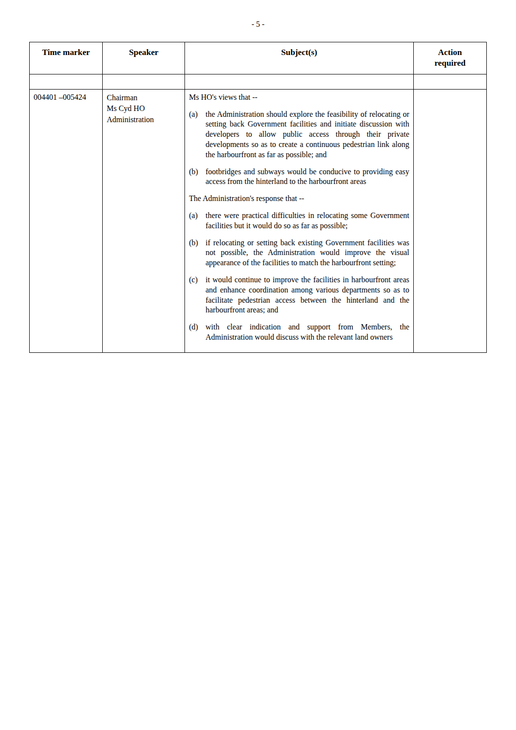- 5 -
| Time marker | Speaker | Subject(s) | Action required |
| --- | --- | --- | --- |
| 004401 –005424 | Chairman Ms Cyd HO Administration | Ms HO's views that -- (a) the Administration should explore the feasibility of relocating or setting back Government facilities and initiate discussion with developers to allow public access through their private developments so as to create a continuous pedestrian link along the harbourfront as far as possible; and (b) footbridges and subways would be conducive to providing easy access from the hinterland to the harbourfront areas The Administration's response that -- (a) there were practical difficulties in relocating some Government facilities but it would do so as far as possible; (b) if relocating or setting back existing Government facilities was not possible, the Administration would improve the visual appearance of the facilities to match the harbourfront setting; (c) it would continue to improve the facilities in harbourfront areas and enhance coordination among various departments so as to facilitate pedestrian access between the hinterland and the harbourfront areas; and (d) with clear indication and support from Members, the Administration would discuss with the relevant land owners | |